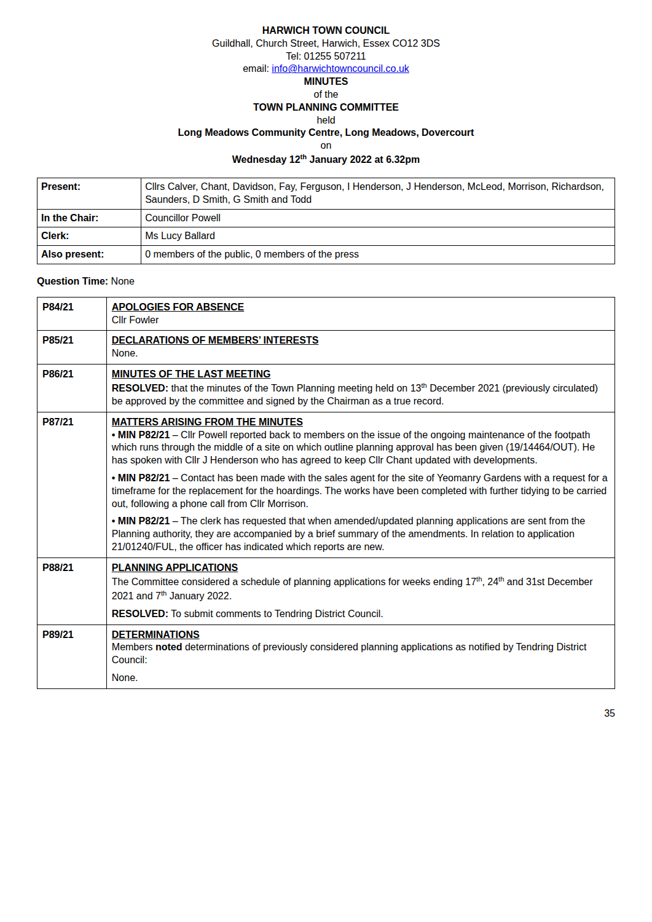HARWICH TOWN COUNCIL
Guildhall, Church Street, Harwich, Essex CO12 3DS
Tel: 01255 507211
email: info@harwichtowncouncil.co.uk
MINUTES
of the
TOWN PLANNING COMMITTEE
held
Long Meadows Community Centre, Long Meadows, Dovercourt
on
Wednesday 12th January 2022 at 6.32pm
| Present: | Cllrs Calver, Chant, Davidson, Fay, Ferguson, I Henderson, J Henderson, McLeod, Morrison, Richardson, Saunders, D Smith, G Smith and Todd |
| In the Chair: | Councillor Powell |
| Clerk: | Ms Lucy Ballard |
| Also present: | 0 members of the public, 0 members of the press |
Question Time: None
| P84/21 | APOLOGIES FOR ABSENCE Cllr Fowler |
| P85/21 | DECLARATIONS OF MEMBERS’ INTERESTS None. |
| P86/21 | MINUTES OF THE LAST MEETING RESOLVED: that the minutes of the Town Planning meeting held on 13 th December 2021 (previously circulated) be approved by the committee and signed by the Chairman as a true record. |
| P87/21 | MATTERS ARISING FROM THE MINUTES • MIN P82/21 – Cllr Powell reported back to members on the issue of the ongoing maintenance of the footpath which runs through the middle of a site on which outline planning approval has been given (19/14464/OUT). He has spoken with Cllr J Henderson who has agreed to keep Cllr Chant updated with developments. • MIN P82/21 – Contact has been made with the sales agent for the site of Yeomanry Gardens with a request for a timeframe for the replacement for the hoardings. The works have been completed with further tidying to be carried out, following a phone call from Cllr Morrison. • MIN P82/21 – The clerk has requested that when amended/updated planning applications are sent from the Planning authority, they are accompanied by a brief summary of the amendments. In relation to application 21/01240/FUL, the officer has indicated which reports are new. |
| P88/21 | PLANNING APPLICATIONS The Committee considered a schedule of planning applications for weeks ending 17 th , 24 th and 31st December 2021 and 7 th January 2022. RESOLVED: To submit comments to Tendring District Council. |
| P89/21 | DETERMINATIONS Members noted determinations of previously considered planning applications as notified by Tendring District Council: None. |
35